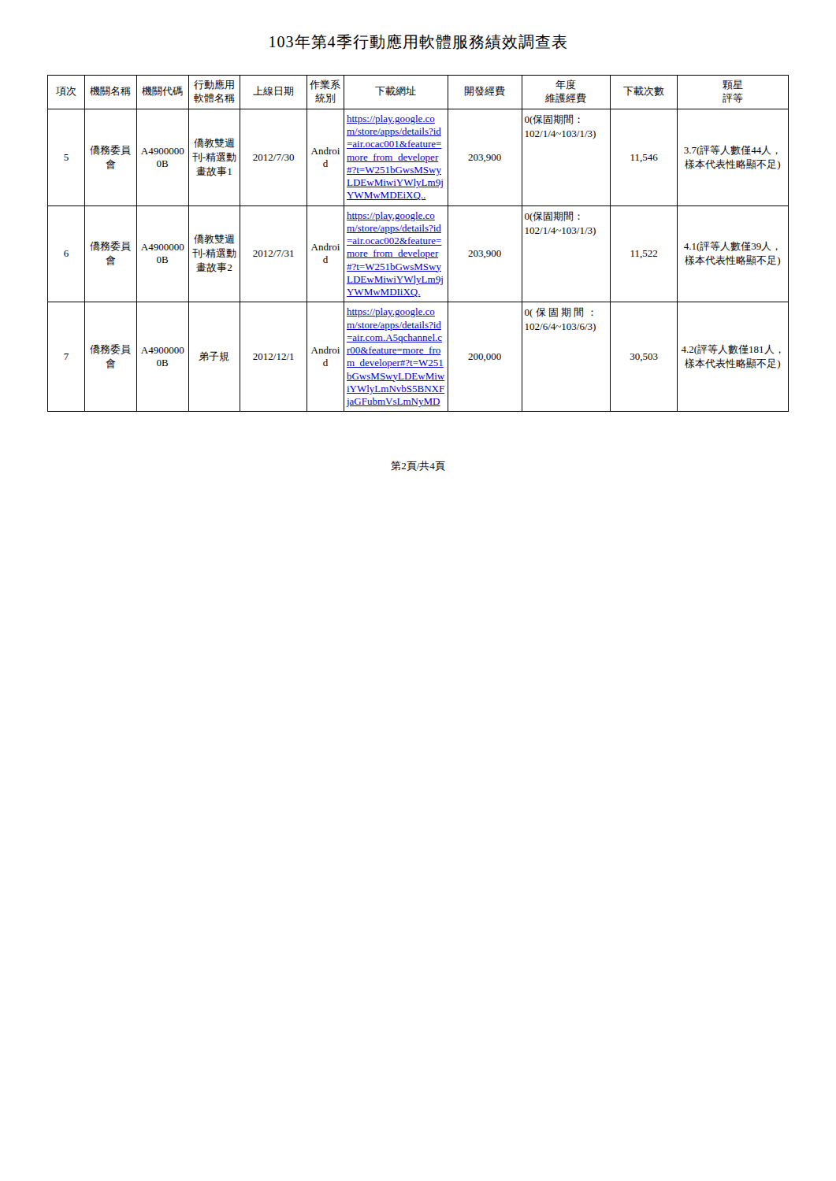103年第4季行動應用軟體服務績效調查表
| 項次 | 機關名稱 | 機關代碼 | 行動應用軟體名稱 | 上線日期 | 作業系統別 | 下載網址 | 開發經費 | 年度 維護經費 | 下載次數 | 顆星 評等 |
| --- | --- | --- | --- | --- | --- | --- | --- | --- | --- | --- |
| 5 | 僑務委員會 | A49000000B | 僑教雙週刊-精選動畫故事1 | 2012/7/30 | Android | https://play.google.com/store/apps/details?id=air.ocac001&feature=more_from_developer#?t=W251bGwsMSwyLDEwMiwiYWlyLm9jYWMwMDEiXQ.. | 203,900 | 0(保固期間：102/1/4~103/1/3) | 11,546 | 3.7(評等人數僅44人，樣本代表性略顯不足) |
| 6 | 僑務委員會 | A49000000B | 僑教雙週刊-精選動畫故事2 | 2012/7/31 | Android | https://play.google.com/store/apps/details?id=air.ocac002&feature=more_from_developer#?t=W251bGwsMSwyLDEwMiwiYWlyLm9jYWMwMDIiXQ. | 203,900 | 0(保固期間：102/1/4~103/1/3) | 11,522 | 4.1(評等人數僅39人，樣本代表性略顯不足) |
| 7 | 僑務委員會 | A49000000B | 弟子規 | 2012/12/1 | Android | https://play.google.com/store/apps/details?id=air.com.A5qchannel.cr00&feature=more_from_developer#?t=W251bGwsMSwyLDEwMiwiYWlyLmNvbS5BNXFjaGFubmVsLmNyMD | 200,000 | 0( 保 固 期 間 ： 102/6/4~103/6/3) | 30,503 | 4.2(評等人數僅181人，樣本代表性略顯不足) |
第2頁/共4頁